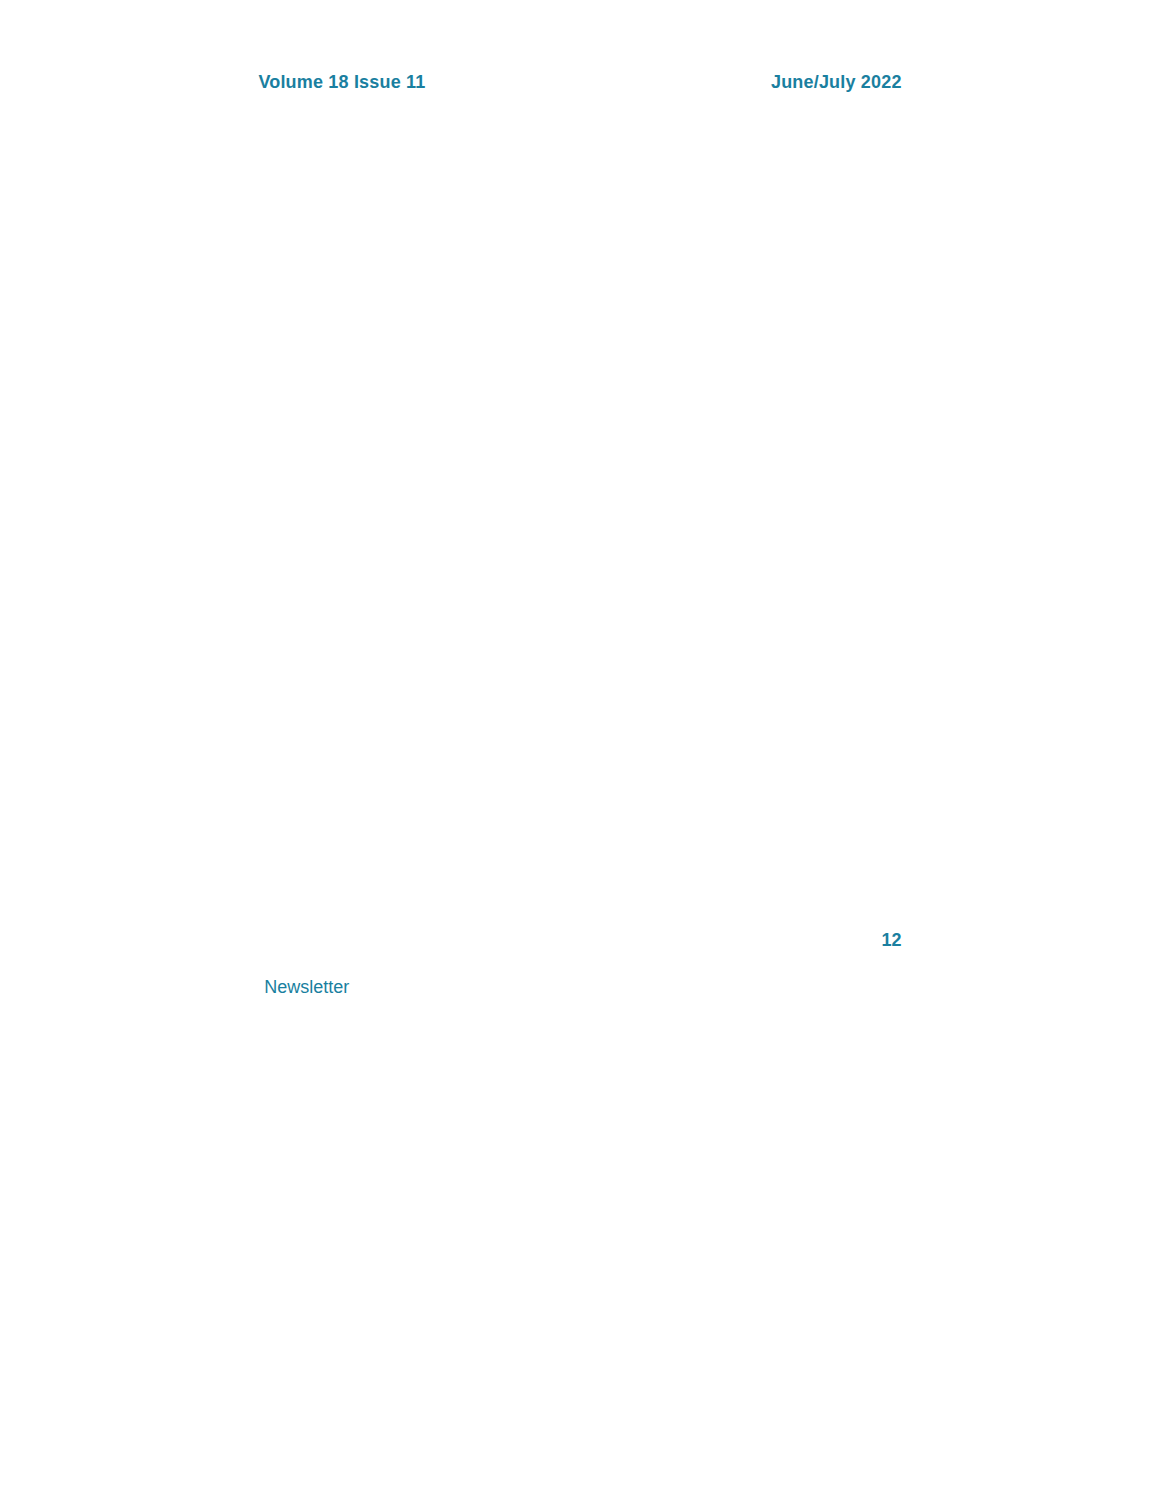Volume 18 Issue 11
June/July 2022
12
Newsletter